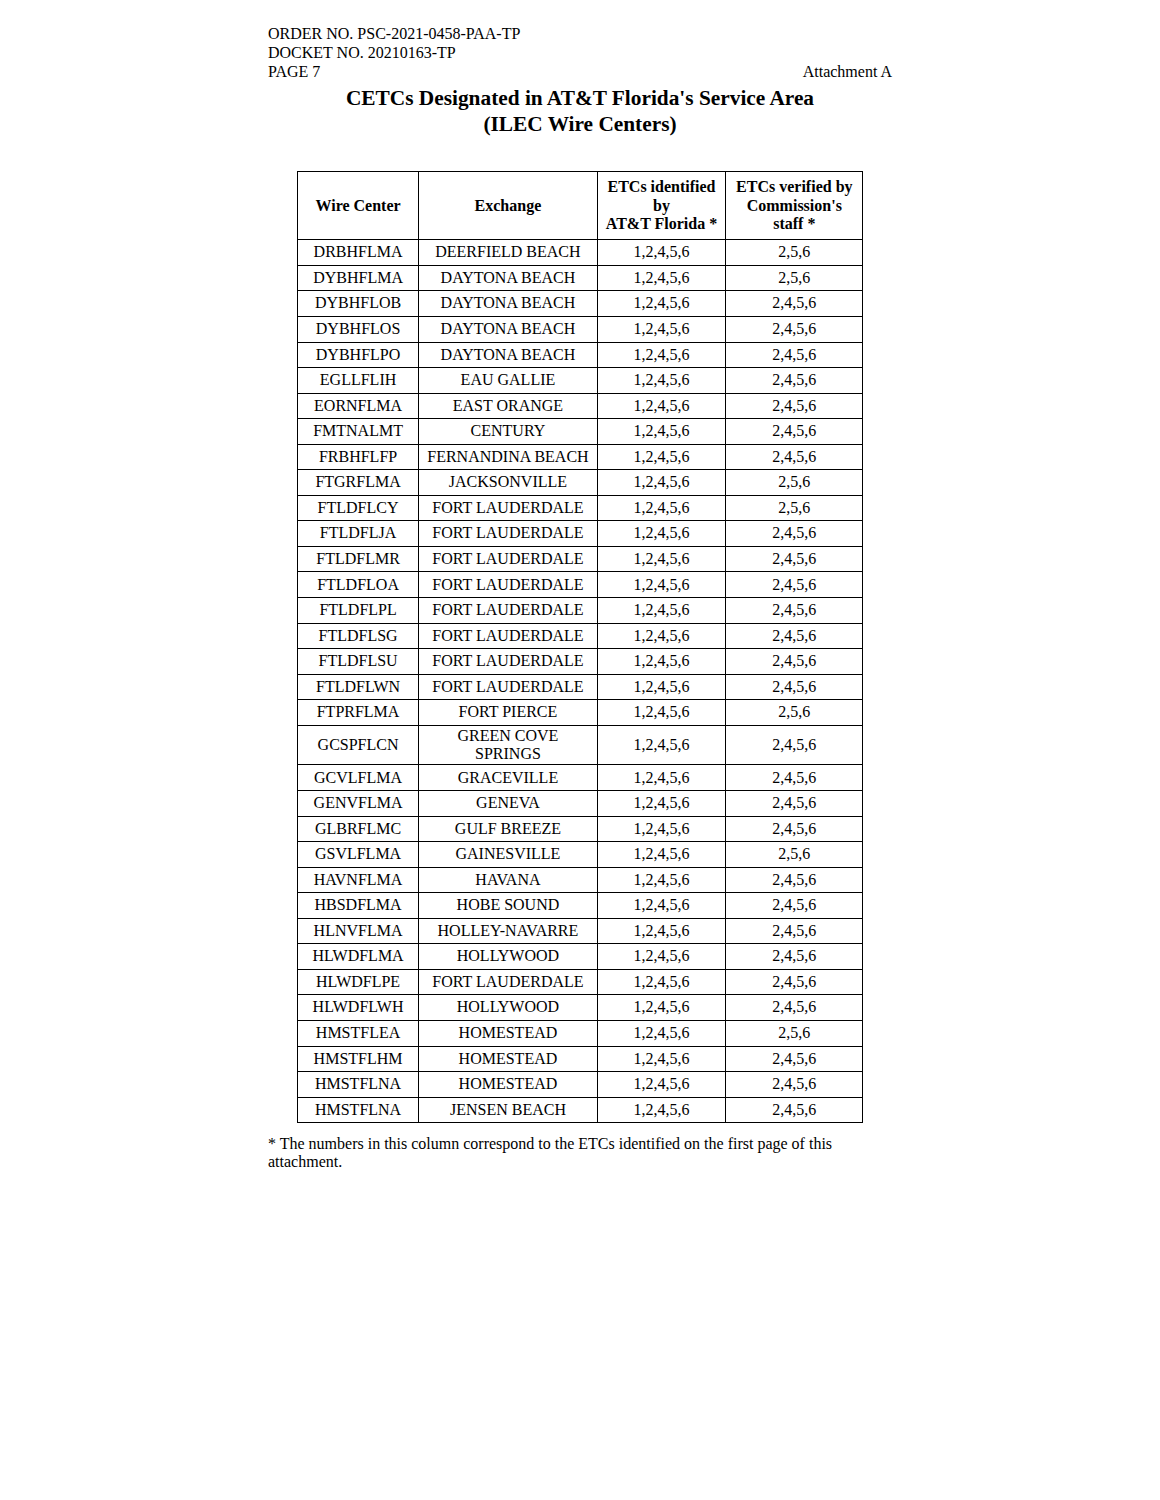ORDER NO. PSC-2021-0458-PAA-TP
DOCKET NO. 20210163-TP
PAGE 7
Attachment A
CETCs Designated in AT&T Florida's Service Area
(ILEC Wire Centers)
| Wire Center | Exchange | ETCs identified by AT&T Florida * | ETCs verified by Commission's staff * |
| --- | --- | --- | --- |
| DRBHFLMA | DEERFIELD BEACH | 1,2,4,5,6 | 2,5,6 |
| DYBHFLMA | DAYTONA BEACH | 1,2,4,5,6 | 2,5,6 |
| DYBHFLOB | DAYTONA BEACH | 1,2,4,5,6 | 2,4,5,6 |
| DYBHFLOS | DAYTONA BEACH | 1,2,4,5,6 | 2,4,5,6 |
| DYBHFLPO | DAYTONA BEACH | 1,2,4,5,6 | 2,4,5,6 |
| EGLLFLIH | EAU GALLIE | 1,2,4,5,6 | 2,4,5,6 |
| EORNFLMA | EAST ORANGE | 1,2,4,5,6 | 2,4,5,6 |
| FMTNALMT | CENTURY | 1,2,4,5,6 | 2,4,5,6 |
| FRBHFLFP | FERNANDINA BEACH | 1,2,4,5,6 | 2,4,5,6 |
| FTGRFLMA | JACKSONVILLE | 1,2,4,5,6 | 2,5,6 |
| FTLDFLCY | FORT LAUDERDALE | 1,2,4,5,6 | 2,5,6 |
| FTLDFLJA | FORT LAUDERDALE | 1,2,4,5,6 | 2,4,5,6 |
| FTLDFLMR | FORT LAUDERDALE | 1,2,4,5,6 | 2,4,5,6 |
| FTLDFLOA | FORT LAUDERDALE | 1,2,4,5,6 | 2,4,5,6 |
| FTLDFLPL | FORT LAUDERDALE | 1,2,4,5,6 | 2,4,5,6 |
| FTLDFLSG | FORT LAUDERDALE | 1,2,4,5,6 | 2,4,5,6 |
| FTLDFLSU | FORT LAUDERDALE | 1,2,4,5,6 | 2,4,5,6 |
| FTLDFLWN | FORT LAUDERDALE | 1,2,4,5,6 | 2,4,5,6 |
| FTPRFLMA | FORT PIERCE | 1,2,4,5,6 | 2,5,6 |
| GCSPFLCN | GREEN COVE SPRINGS | 1,2,4,5,6 | 2,4,5,6 |
| GCVLFLMA | GRACEVILLE | 1,2,4,5,6 | 2,4,5,6 |
| GENVFLMA | GENEVA | 1,2,4,5,6 | 2,4,5,6 |
| GLBRFLMC | GULF BREEZE | 1,2,4,5,6 | 2,4,5,6 |
| GSVLFLMA | GAINESVILLE | 1,2,4,5,6 | 2,5,6 |
| HAVNFLMA | HAVANA | 1,2,4,5,6 | 2,4,5,6 |
| HBSDFLMA | HOBE SOUND | 1,2,4,5,6 | 2,4,5,6 |
| HLNVFLMA | HOLLEY-NAVARRE | 1,2,4,5,6 | 2,4,5,6 |
| HLWDFLMA | HOLLYWOOD | 1,2,4,5,6 | 2,4,5,6 |
| HLWDFLPE | FORT LAUDERDALE | 1,2,4,5,6 | 2,4,5,6 |
| HLWDFLWH | HOLLYWOOD | 1,2,4,5,6 | 2,4,5,6 |
| HMSTFLEA | HOMESTEAD | 1,2,4,5,6 | 2,5,6 |
| HMSTFLHM | HOMESTEAD | 1,2,4,5,6 | 2,4,5,6 |
| HMSTFLNA | HOMESTEAD | 1,2,4,5,6 | 2,4,5,6 |
| HMSTFLNA | JENSEN BEACH | 1,2,4,5,6 | 2,4,5,6 |
* The numbers in this column correspond to the ETCs identified on the first page of this attachment.